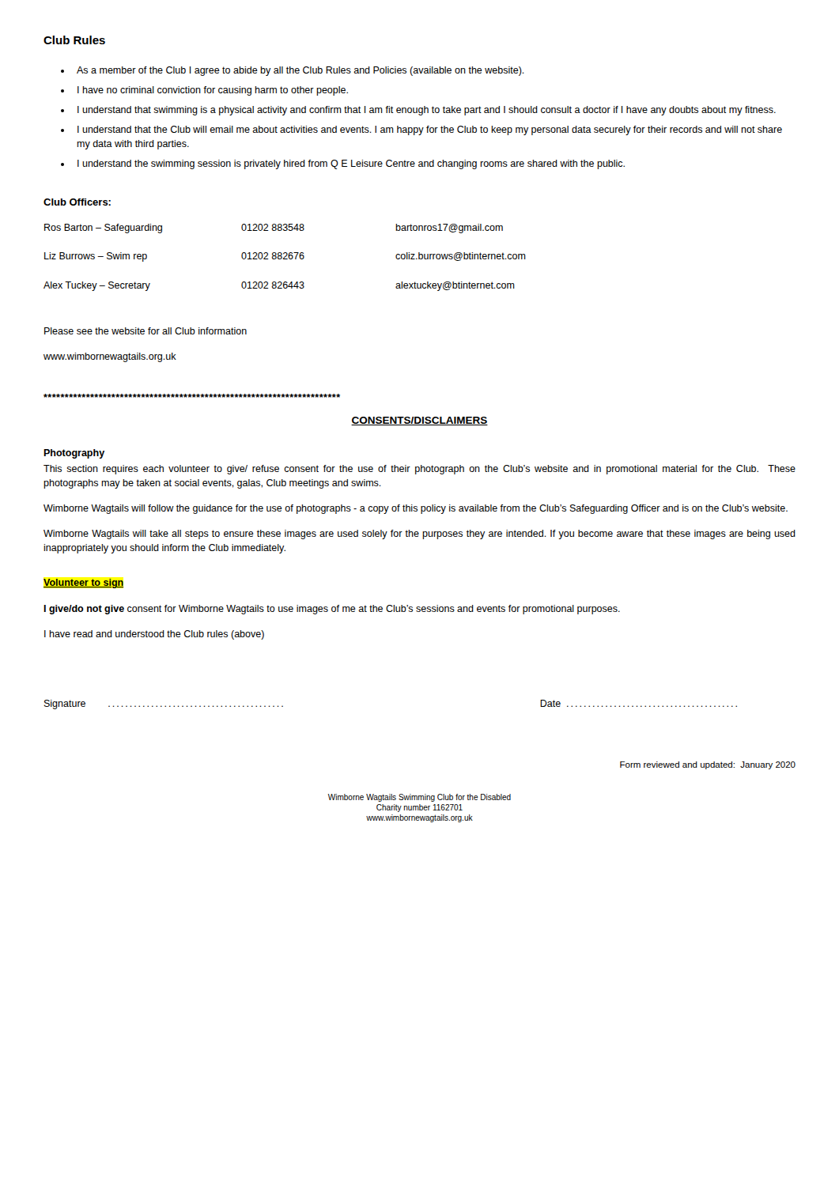Club Rules
As a member of the Club I agree to abide by all the Club Rules and Policies (available on the website).
I have no criminal conviction for causing harm to other people.
I understand that swimming is a physical activity and confirm that I am fit enough to take part and I should consult a doctor if I have any doubts about my fitness.
I understand that the Club will email me about activities and events. I am happy for the Club to keep my personal data securely for their records and will not share my data with third parties.
I understand the swimming session is privately hired from Q E Leisure Centre and changing rooms are shared with the public.
Club Officers:
| Ros Barton – Safeguarding | 01202 883548 | bartonros17@gmail.com |
| Liz Burrows – Swim rep | 01202 882676 | coliz.burrows@btinternet.com |
| Alex Tuckey – Secretary | 01202 826443 | alextuckey@btinternet.com |
Please see the website for all Club information
www.wimbornewagtails.org.uk
**********************************************************************
CONSENTS/DISCLAIMERS
Photography
This section requires each volunteer to give/ refuse consent for the use of their photograph on the Club’s website and in promotional material for the Club. These photographs may be taken at social events, galas, Club meetings and swims.
Wimborne Wagtails will follow the guidance for the use of photographs - a copy of this policy is available from the Club’s Safeguarding Officer and is on the Club’s website.
Wimborne Wagtails will take all steps to ensure these images are used solely for the purposes they are intended. If you become aware that these images are being used inappropriately you should inform the Club immediately.
Volunteer to sign
I give/do not give consent for Wimborne Wagtails to use images of me at the Club’s sessions and events for promotional purposes.
I have read and understood the Club rules (above)
Signature ......................................... Date ........................................
Form reviewed and updated: January 2020
Wimborne Wagtails Swimming Club for the Disabled
Charity number 1162701
www.wimbornewagtails.org.uk